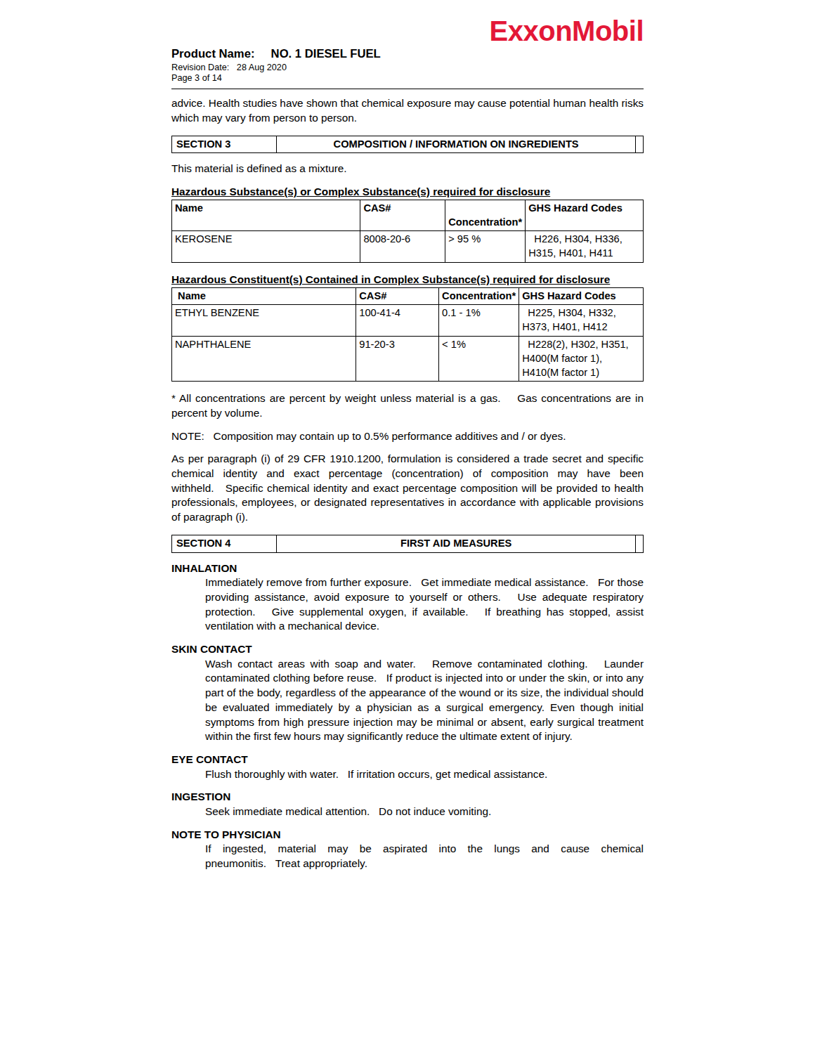ExxonMobil
Product Name: NO. 1 DIESEL FUEL
Revision Date: 28 Aug 2020
Page 3 of 14
advice. Health studies have shown that chemical exposure may cause potential human health risks which may vary from person to person.
SECTION 3
COMPOSITION / INFORMATION ON INGREDIENTS
This material is defined as a mixture.
Hazardous Substance(s) or Complex Substance(s) required for disclosure
| Name | CAS# | Concentration* | GHS Hazard Codes |
| --- | --- | --- | --- |
| KEROSENE | 8008-20-6 | > 95 % | H226, H304, H336, H315, H401, H411 |
Hazardous Constituent(s) Contained in Complex Substance(s) required for disclosure
| Name | CAS# | Concentration* | GHS Hazard Codes |
| --- | --- | --- | --- |
| ETHYL BENZENE | 100-41-4 | 0.1 - 1% | H225, H304, H332, H373, H401, H412 |
| NAPHTHALENE | 91-20-3 | < 1% | H228(2), H302, H351, H400(M factor 1), H410(M factor 1) |
* All concentrations are percent by weight unless material is a gas. Gas concentrations are in percent by volume.
NOTE: Composition may contain up to 0.5% performance additives and / or dyes.
As per paragraph (i) of 29 CFR 1910.1200, formulation is considered a trade secret and specific chemical identity and exact percentage (concentration) of composition may have been withheld. Specific chemical identity and exact percentage composition will be provided to health professionals, employees, or designated representatives in accordance with applicable provisions of paragraph (i).
SECTION 4
FIRST AID MEASURES
INHALATION
Immediately remove from further exposure. Get immediate medical assistance. For those providing assistance, avoid exposure to yourself or others. Use adequate respiratory protection. Give supplemental oxygen, if available. If breathing has stopped, assist ventilation with a mechanical device.
SKIN CONTACT
Wash contact areas with soap and water. Remove contaminated clothing. Launder contaminated clothing before reuse. If product is injected into or under the skin, or into any part of the body, regardless of the appearance of the wound or its size, the individual should be evaluated immediately by a physician as a surgical emergency. Even though initial symptoms from high pressure injection may be minimal or absent, early surgical treatment within the first few hours may significantly reduce the ultimate extent of injury.
EYE CONTACT
Flush thoroughly with water. If irritation occurs, get medical assistance.
INGESTION
Seek immediate medical attention. Do not induce vomiting.
NOTE TO PHYSICIAN
If ingested, material may be aspirated into the lungs and cause chemical pneumonitis. Treat appropriately.